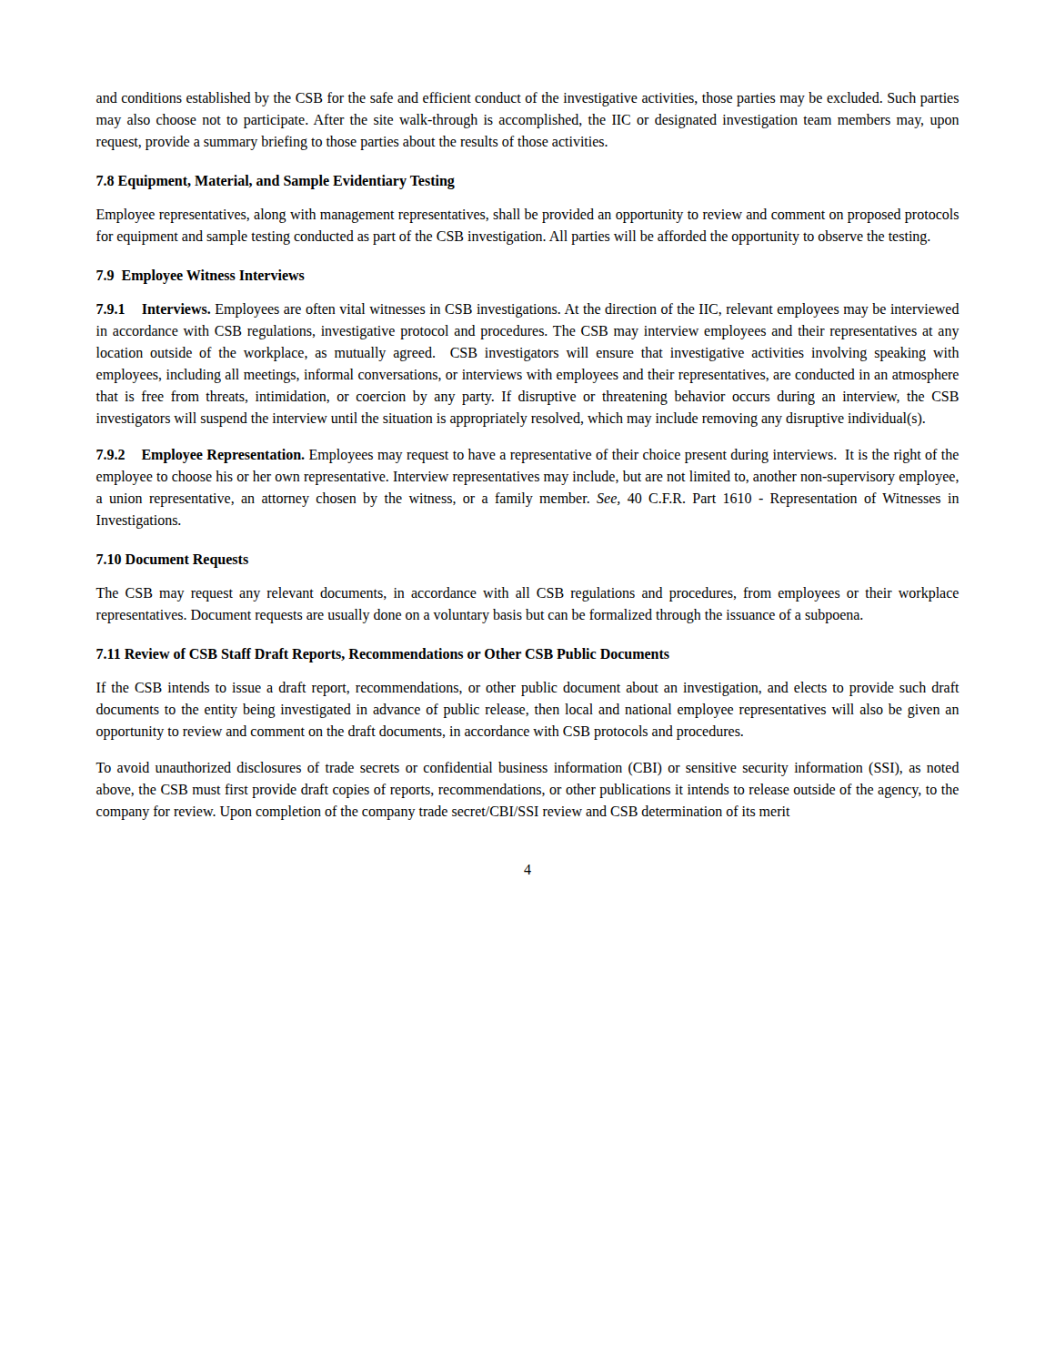and conditions established by the CSB for the safe and efficient conduct of the investigative activities, those parties may be excluded. Such parties may also choose not to participate. After the site walk-through is accomplished, the IIC or designated investigation team members may, upon request, provide a summary briefing to those parties about the results of those activities.
7.8 Equipment, Material, and Sample Evidentiary Testing
Employee representatives, along with management representatives, shall be provided an opportunity to review and comment on proposed protocols for equipment and sample testing conducted as part of the CSB investigation. All parties will be afforded the opportunity to observe the testing.
7.9 Employee Witness Interviews
7.9.1 Interviews. Employees are often vital witnesses in CSB investigations. At the direction of the IIC, relevant employees may be interviewed in accordance with CSB regulations, investigative protocol and procedures. The CSB may interview employees and their representatives at any location outside of the workplace, as mutually agreed. CSB investigators will ensure that investigative activities involving speaking with employees, including all meetings, informal conversations, or interviews with employees and their representatives, are conducted in an atmosphere that is free from threats, intimidation, or coercion by any party. If disruptive or threatening behavior occurs during an interview, the CSB investigators will suspend the interview until the situation is appropriately resolved, which may include removing any disruptive individual(s).
7.9.2 Employee Representation. Employees may request to have a representative of their choice present during interviews. It is the right of the employee to choose his or her own representative. Interview representatives may include, but are not limited to, another non-supervisory employee, a union representative, an attorney chosen by the witness, or a family member. See, 40 C.F.R. Part 1610 - Representation of Witnesses in Investigations.
7.10 Document Requests
The CSB may request any relevant documents, in accordance with all CSB regulations and procedures, from employees or their workplace representatives. Document requests are usually done on a voluntary basis but can be formalized through the issuance of a subpoena.
7.11 Review of CSB Staff Draft Reports, Recommendations or Other CSB Public Documents
If the CSB intends to issue a draft report, recommendations, or other public document about an investigation, and elects to provide such draft documents to the entity being investigated in advance of public release, then local and national employee representatives will also be given an opportunity to review and comment on the draft documents, in accordance with CSB protocols and procedures.
To avoid unauthorized disclosures of trade secrets or confidential business information (CBI) or sensitive security information (SSI), as noted above, the CSB must first provide draft copies of reports, recommendations, or other publications it intends to release outside of the agency, to the company for review. Upon completion of the company trade secret/CBI/SSI review and CSB determination of its merit
4